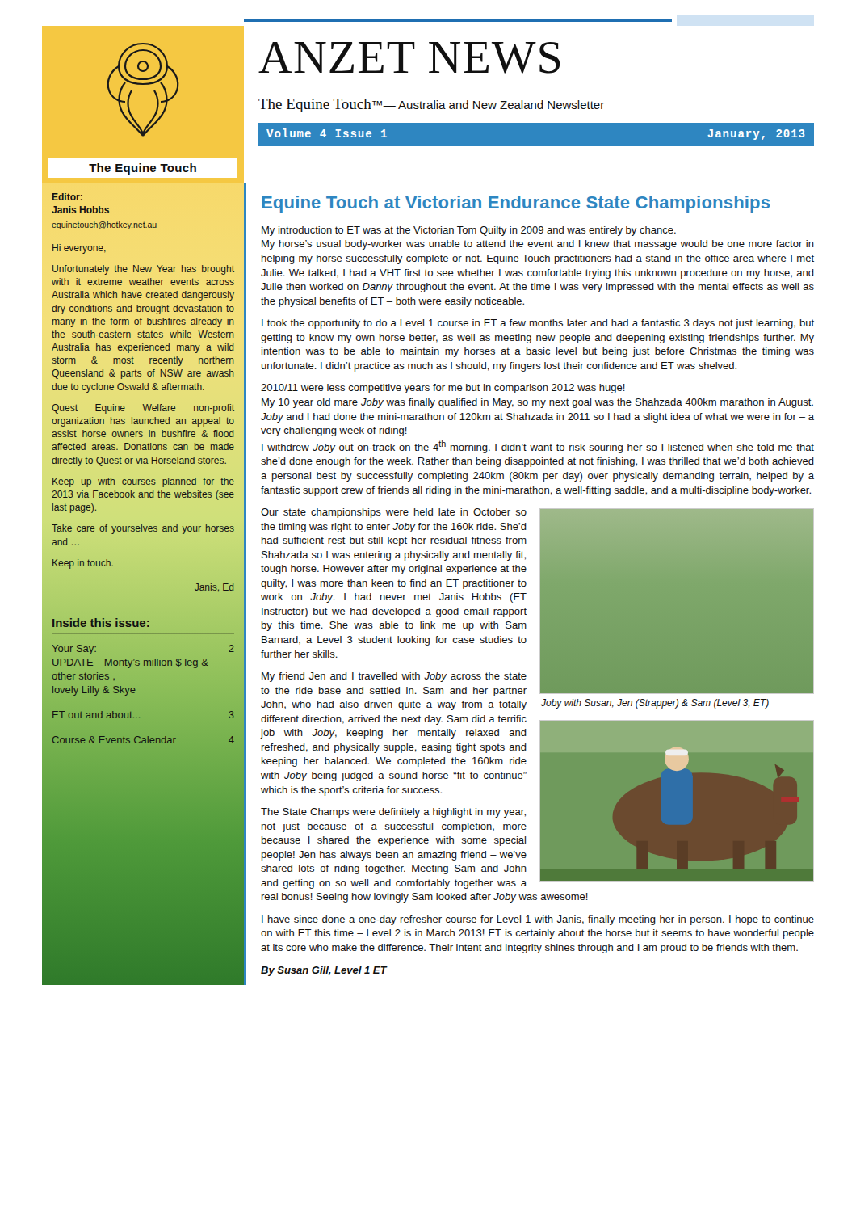The Equine Touch
ANZET NEWS
The Equine Touch™— Australia and New Zealand Newsletter
Volume 4 Issue 1 January, 2013
Editor:
Janis Hobbs
equinetouch@hotkey.net.au
Hi everyone,
Unfortunately the New Year has brought with it extreme weather events across Australia which have created dangerously dry conditions and brought devastation to many in the form of bushfires already in the south-eastern states while Western Australia has experienced many a wild storm & most recently northern Queensland & parts of NSW are awash due to cyclone Oswald & aftermath.
Quest Equine Welfare non-profit organization has launched an appeal to assist horse owners in bushfire & flood affected areas. Donations can be made directly to Quest or via Horseland stores.
Keep up with courses planned for the 2013 via Facebook and the websites (see last page).
Take care of yourselves and your horses and …
Keep in touch.
Janis, Ed
Inside this issue:
Your Say:
UPDATE—Monty’s million $ leg & other stories ,
lovely Lilly & Skye 2
ET out and about... 3
Course & Events Calendar 4
Equine Touch at Victorian Endurance State Championships
My introduction to ET was at the Victorian Tom Quilty in 2009 and was entirely by chance.
My horse’s usual body-worker was unable to attend the event and I knew that massage would be one more factor in helping my horse successfully complete or not. Equine Touch practitioners had a stand in the office area where I met Julie. We talked, I had a VHT first to see whether I was comfortable trying this unknown procedure on my horse, and Julie then worked on Danny throughout the event. At the time I was very impressed with the mental effects as well as the physical benefits of ET – both were easily noticeable.
I took the opportunity to do a Level 1 course in ET a few months later and had a fantastic 3 days not just learning, but getting to know my own horse better, as well as meeting new people and deepening existing friendships further. My intention was to be able to maintain my horses at a basic level but being just before Christmas the timing was unfortunate. I didn’t practice as much as I should, my fingers lost their confidence and ET was shelved.
2010/11 were less competitive years for me but in comparison 2012 was huge!
My 10 year old mare Joby was finally qualified in May, so my next goal was the Shahzada 400km marathon in August. Joby and I had done the mini-marathon of 120km at Shahzada in 2011 so I had a slight idea of what we were in for – a very challenging week of riding!
I withdrew Joby out on-track on the 4th morning. I didn’t want to risk souring her so I listened when she told me that she’d done enough for the week. Rather than being disappointed at not finishing, I was thrilled that we’d both achieved a personal best by successfully completing 240km (80km per day) over physically demanding terrain, helped by a fantastic support crew of friends all riding in the mini-marathon, a well-fitting saddle, and a multi-discipline body-worker.
Jumbuk
Joby with Susan, Jen (Strapper) & Sam (Level 3, ET)
Our state championships were held late in October so the timing was right to enter Joby for the 160k ride. She’d had sufficient rest but still kept her residual fitness from Shahzada so I was entering a physically and mentally fit, tough horse. However after my original experience at the quilty, I was more than keen to find an ET practitioner to work on Joby. I had never met Janis Hobbs (ET Instructor) but we had developed a good email rapport by this time. She was able to link me up with Sam Barnard, a Level 3 student looking for case studies to further her skills.
My friend Jen and I travelled with Joby across the state to the ride base and settled in. Sam and her partner John, who had also driven quite a way from a totally different direction, arrived the next day. Sam did a terrific job with Joby, keeping her mentally relaxed and refreshed, and physically supple, easing tight spots and keeping her balanced. We completed the 160km ride with Joby being judged a sound horse “fit to continue” which is the sport’s criteria for success.
The State Champs were definitely a highlight in my year, not just because of a successful completion, more because I shared the experience with some special people! Jen has always been an amazing friend – we’ve shared lots of riding together. Meeting Sam and John and getting on so well and comfortably together was a real bonus! Seeing how lovingly Sam looked after Joby was awesome!
I have since done a one-day refresher course for Level 1 with Janis, finally meeting her in person. I hope to continue on with ET this time – Level 2 is in March 2013! ET is certainly about the horse but it seems to have wonderful people at its core who make the difference. Their intent and integrity shines through and I am proud to be friends with them.
By Susan Gill, Level 1 ET